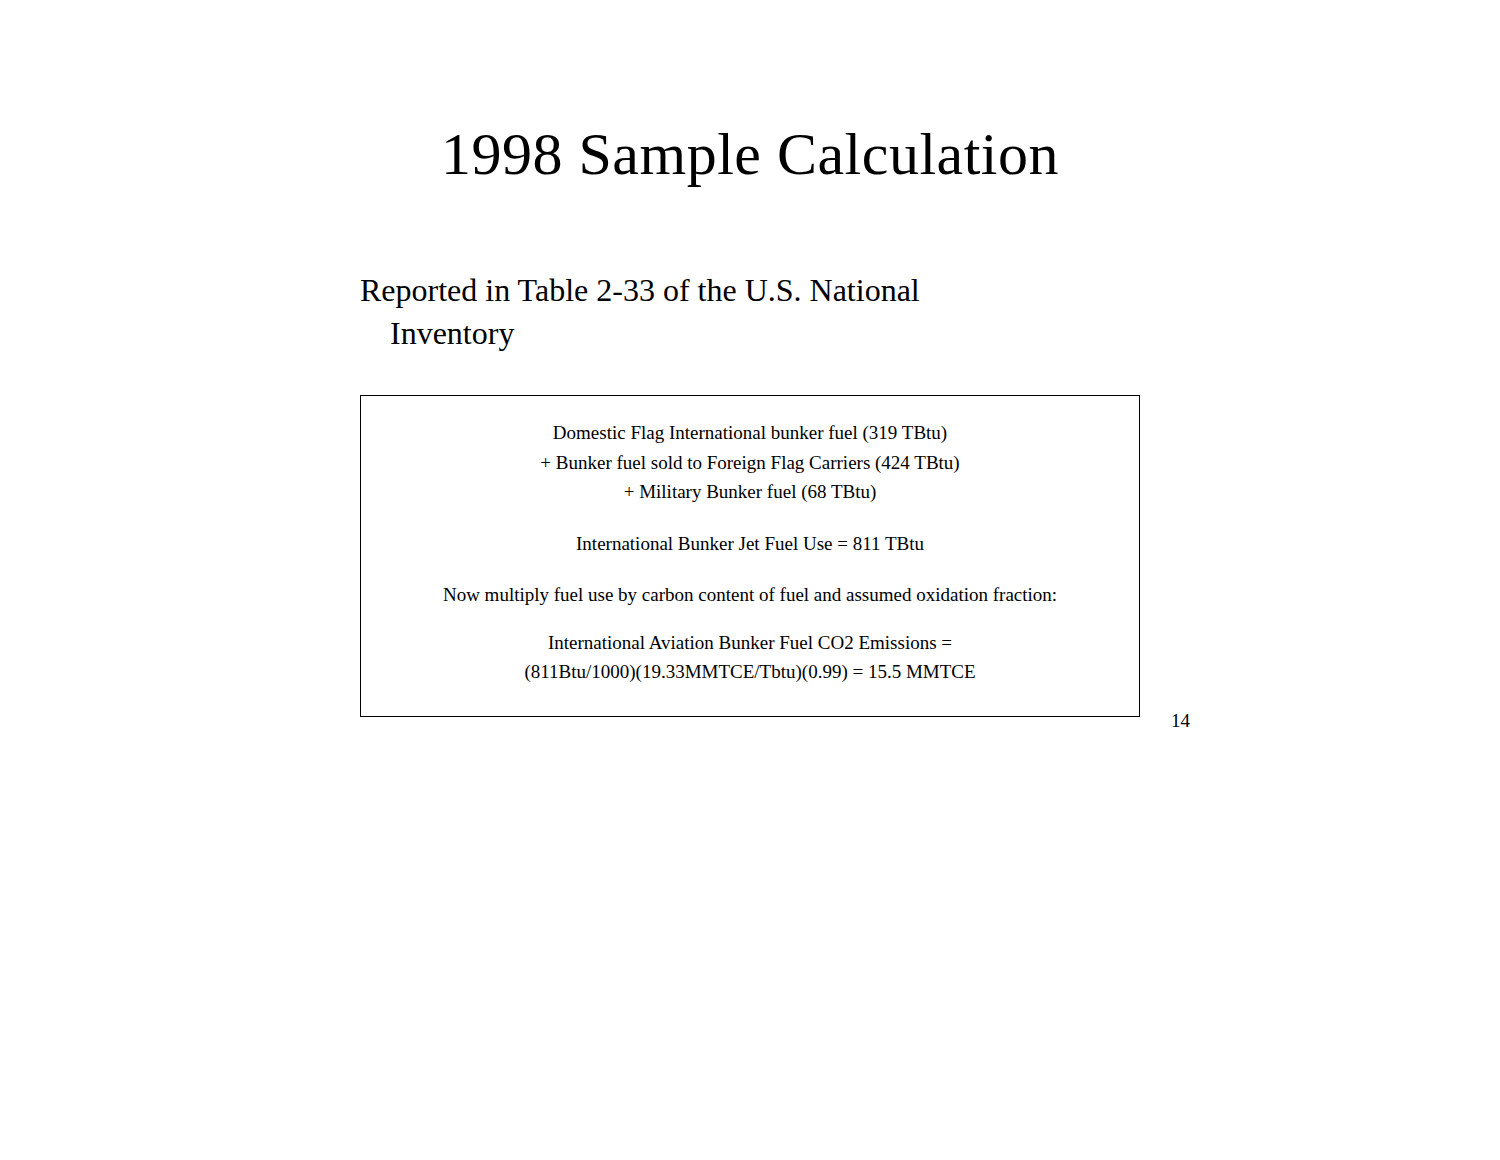1998 Sample Calculation
Reported in Table 2-33 of the U.S. National Inventory
Domestic Flag International bunker fuel (319 TBtu)
+ Bunker fuel sold to Foreign Flag Carriers (424 TBtu)
+ Military Bunker fuel (68 TBtu)
International Bunker Jet Fuel Use = 811 TBtu
Now multiply fuel use by carbon content of fuel and assumed oxidation fraction:
International Aviation Bunker Fuel CO2 Emissions =
(811Btu/1000)(19.33MMTCE/Tbtu)(0.99) = 15.5 MMTCE
14